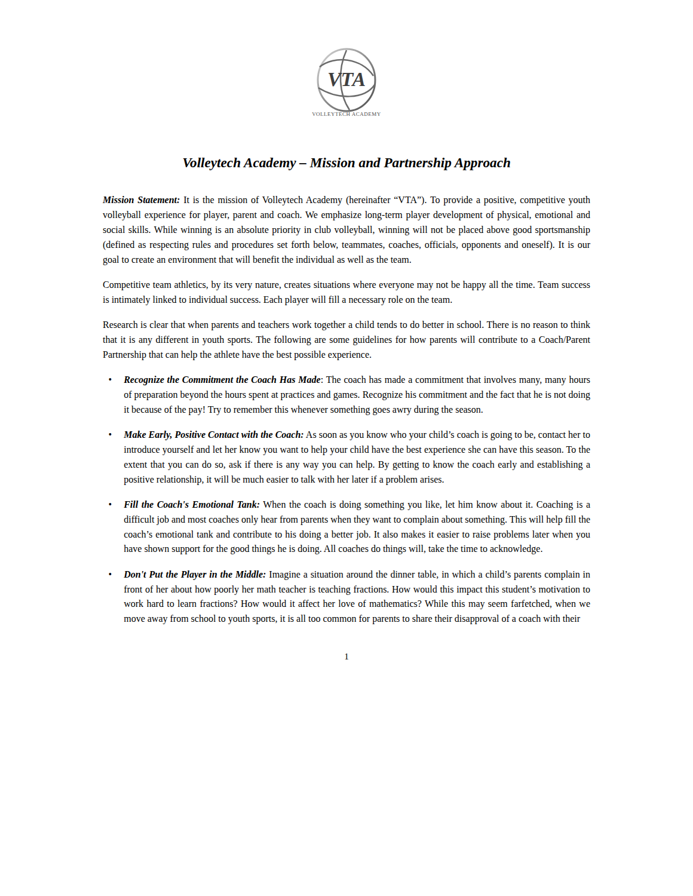VTA VOLLEYTECH ACADEMY
Volleytech Academy – Mission and Partnership Approach
Mission Statement: It is the mission of Volleytech Academy (hereinafter “VTA”). To provide a positive, competitive youth volleyball experience for player, parent and coach. We emphasize long-term player development of physical, emotional and social skills. While winning is an absolute priority in club volleyball, winning will not be placed above good sportsmanship (defined as respecting rules and procedures set forth below, teammates, coaches, officials, opponents and oneself). It is our goal to create an environment that will benefit the individual as well as the team.
Competitive team athletics, by its very nature, creates situations where everyone may not be happy all the time. Team success is intimately linked to individual success. Each player will fill a necessary role on the team.
Research is clear that when parents and teachers work together a child tends to do better in school. There is no reason to think that it is any different in youth sports. The following are some guidelines for how parents will contribute to a Coach/Parent Partnership that can help the athlete have the best possible experience.
Recognize the Commitment the Coach Has Made: The coach has made a commitment that involves many, many hours of preparation beyond the hours spent at practices and games. Recognize his commitment and the fact that he is not doing it because of the pay! Try to remember this whenever something goes awry during the season.
Make Early, Positive Contact with the Coach: As soon as you know who your child’s coach is going to be, contact her to introduce yourself and let her know you want to help your child have the best experience she can have this season. To the extent that you can do so, ask if there is any way you can help. By getting to know the coach early and establishing a positive relationship, it will be much easier to talk with her later if a problem arises.
Fill the Coach's Emotional Tank: When the coach is doing something you like, let him know about it. Coaching is a difficult job and most coaches only hear from parents when they want to complain about something. This will help fill the coach’s emotional tank and contribute to his doing a better job. It also makes it easier to raise problems later when you have shown support for the good things he is doing. All coaches do things will, take the time to acknowledge.
Don't Put the Player in the Middle: Imagine a situation around the dinner table, in which a child’s parents complain in front of her about how poorly her math teacher is teaching fractions. How would this impact this student’s motivation to work hard to learn fractions? How would it affect her love of mathematics? While this may seem farfetched, when we move away from school to youth sports, it is all too common for parents to share their disapproval of a coach with their
1